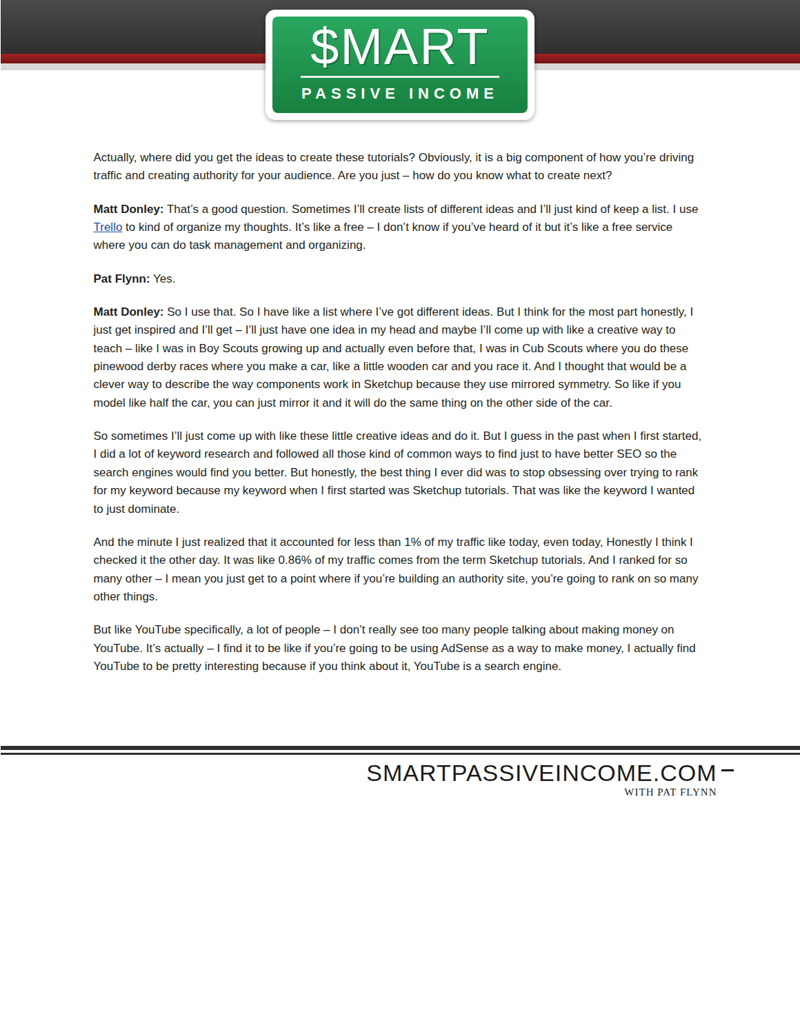$MART
PASSIVE INCOME
Actually, where did you get the ideas to create these tutorials? Obviously, it is a big component of how you’re driving traffic and creating authority for your audience. Are you just – how do you know what to create next?
Matt Donley: That’s a good question. Sometimes I’ll create lists of different ideas and I’ll just kind of keep a list. I use Trello to kind of organize my thoughts. It’s like a free – I don’t know if you’ve heard of it but it’s like a free service where you can do task management and organizing.
Pat Flynn: Yes.
Matt Donley: So I use that. So I have like a list where I’ve got different ideas. But I think for the most part honestly, I just get inspired and I’ll get – I’ll just have one idea in my head and maybe I’ll come up with like a creative way to teach – like I was in Boy Scouts growing up and actually even before that, I was in Cub Scouts where you do these pinewood derby races where you make a car, like a little wooden car and you race it. And I thought that would be a clever way to describe the way components work in Sketchup because they use mirrored symmetry. So like if you model like half the car, you can just mirror it and it will do the same thing on the other side of the car.
So sometimes I’ll just come up with like these little creative ideas and do it. But I guess in the past when I first started, I did a lot of keyword research and followed all those kind of common ways to find just to have better SEO so the search engines would find you better. But honestly, the best thing I ever did was to stop obsessing over trying to rank for my keyword because my keyword when I first started was Sketchup tutorials. That was like the keyword I wanted to just dominate.
And the minute I just realized that it accounted for less than 1% of my traffic like today, even today, Honestly I think I checked it the other day. It was like 0.86% of my traffic comes from the term Sketchup tutorials. And I ranked for so many other – I mean you just get to a point where if you’re building an authority site, you’re going to rank on so many other things.
But like YouTube specifically, a lot of people – I don’t really see too many people talking about making money on YouTube. It’s actually – I find it to be like if you’re going to be using AdSense as a way to make money, I actually find YouTube to be pretty interesting because if you think about it, YouTube is a search engine.
SMARTPASSIVEINCOME.COM
WITH PAT FLYNN